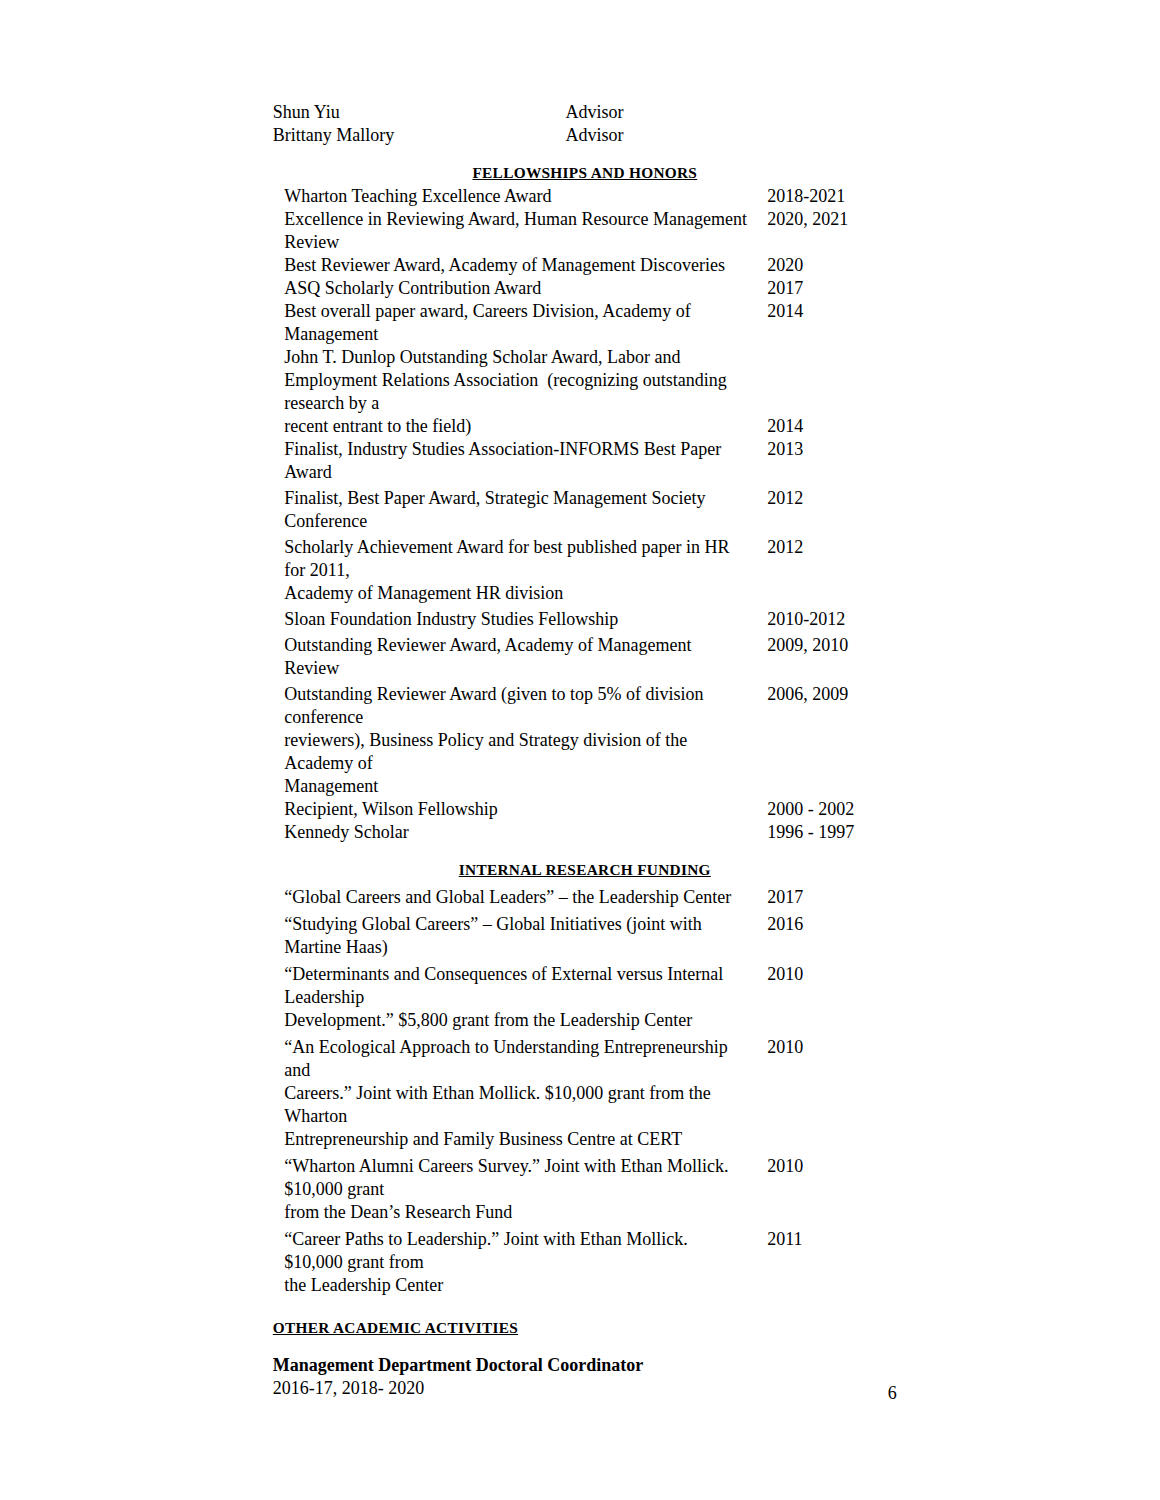| Shun Yiu | Advisor |
| Brittany Mallory | Advisor |
Fellowships and Honors
| Wharton Teaching Excellence Award | 2018-2021 |
| Excellence in Reviewing Award, Human Resource Management Review | 2020, 2021 |
| Best Reviewer Award, Academy of Management Discoveries | 2020 |
| ASQ Scholarly Contribution Award | 2017 |
| Best overall paper award, Careers Division, Academy of Management | 2014 |
| John T. Dunlop Outstanding Scholar Award, Labor and | |
| Employment Relations Association (recognizing outstanding research by a | |
| recent entrant to the field) | 2014 |
| Finalist, Industry Studies Association-INFORMS Best Paper Award | 2013 |
| Finalist, Best Paper Award, Strategic Management Society Conference | 2012 |
| Scholarly Achievement Award for best published paper in HR for 2011, | 2012 |
| Academy of Management HR division | |
| Sloan Foundation Industry Studies Fellowship | 2010-2012 |
| Outstanding Reviewer Award, Academy of Management Review | 2009, 2010 |
| Outstanding Reviewer Award (given to top 5% of division conference | 2006, 2009 |
| reviewers), Business Policy and Strategy division of the Academy of | |
| Management | |
| Recipient, Wilson Fellowship | 2000 - 2002 |
| Kennedy Scholar | 1996 - 1997 |
Internal Research Funding
| “Global Careers and Global Leaders” – the Leadership Center | 2017 |
| “Studying Global Careers” – Global Initiatives (joint with Martine Haas) | 2016 |
| “Determinants and Consequences of External versus Internal Leadership | 2010 |
| Development.” $5,800 grant from the Leadership Center | |
| “An Ecological Approach to Understanding Entrepreneurship and | 2010 |
| Careers.” Joint with Ethan Mollick. $10,000 grant from the Wharton | |
| Entrepreneurship and Family Business Centre at CERT | |
| “Wharton Alumni Careers Survey.” Joint with Ethan Mollick. $10,000 grant | 2010 |
| from the Dean’s Research Fund | |
| “Career Paths to Leadership.” Joint with Ethan Mollick. $10,000 grant from | 2011 |
| the Leadership Center | |
Other Academic Activities
Management Department Doctoral Coordinator
2016-17, 2018- 2020
6